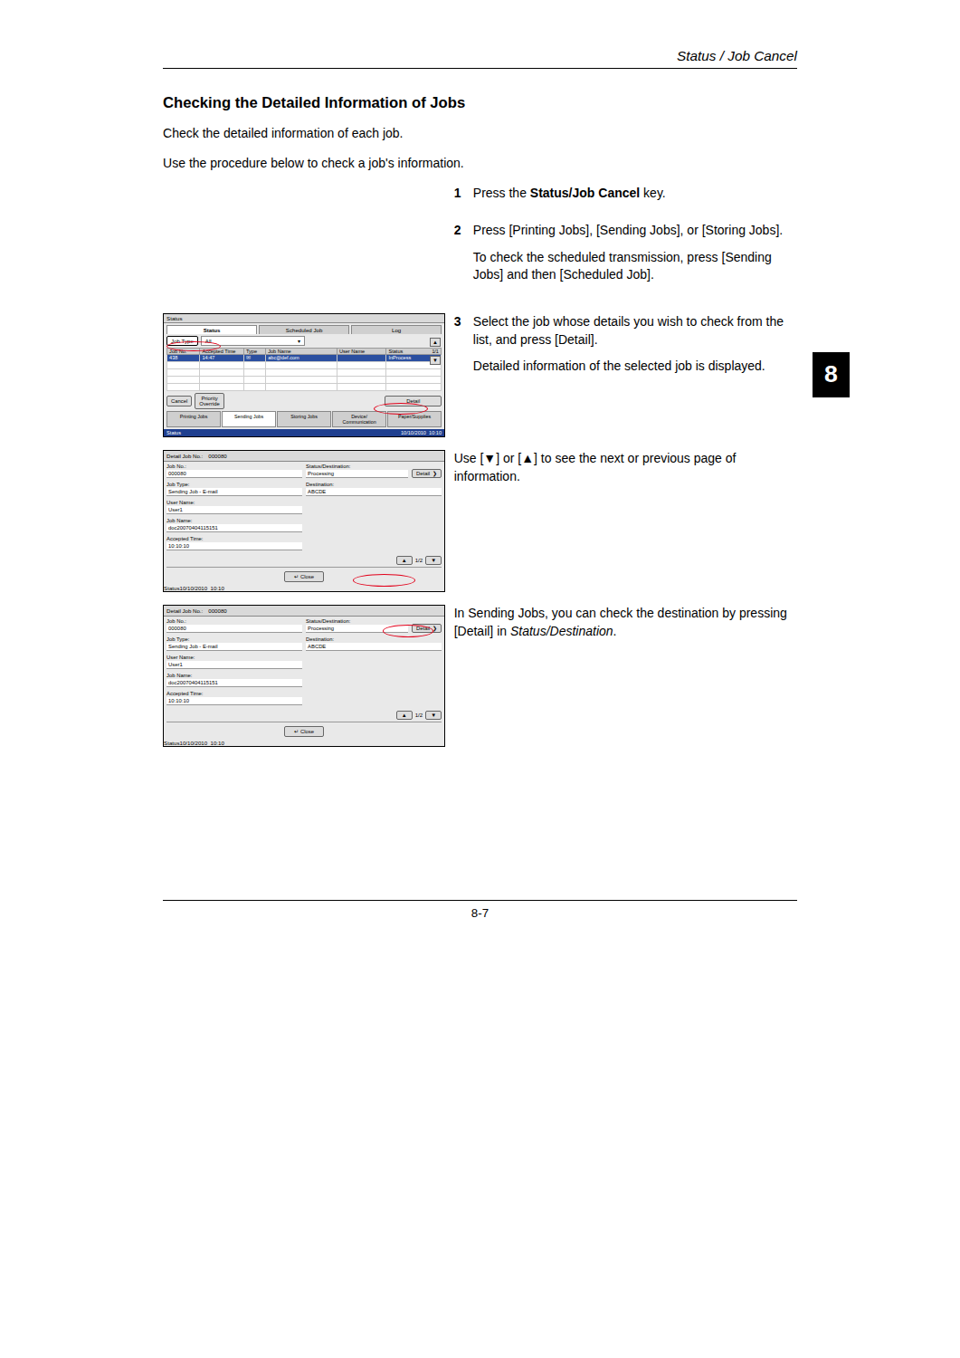Status / Job Cancel
Checking the Detailed Information of Jobs
Check the detailed information of each job.
Use the procedure below to check a job's information.
8
1
Press the Status/Job Cancel key.
2
Press [Printing Jobs], [Sending Jobs], or [Storing Jobs].
To check the scheduled transmission, press [Sending Jobs] and then [Scheduled Job].
Status
Status
Scheduled Job
Log
Job Type
All▾
| Job No. | Accepted Time | Type | Job Name | User Name | Status |
| --- | --- | --- | --- | --- | --- |
| 438 | 14:47 | ✉ | abc@def.com | | InProcess |
▲
1/1
▼
Cancel
Priority
Override
Detail
Printing Jobs
Sending Jobs
Storing Jobs
Device/
Communication
Paper/Supplies
Status 10/10/2010 10:10
3
Select the job whose details you wish to check from the list, and press [Detail].
Detailed information of the selected job is displayed.
Detail Job No.: 000080
Job No.:
000080
Job Type:
Sending Job - E-mail
User Name:
User1
Job Name:
doc20070404115151
Accepted Time:
10:10:10
Status/Destination:
Processing
Detail ❯
Destination:
ABCDE
▲
1/2
▼
↵ Close
Status 10/10/2010 10:10
Use [▼] or [▲] to see the next or previous page of information.
Detail Job No.: 000080
Job No.:
000080
Job Type:
Sending Job - E-mail
User Name:
User1
Job Name:
doc20070404115151
Accepted Time:
10:10:10
Status/Destination:
Processing
Detail ❯
Destination:
ABCDE
▲
1/2
▼
↵ Close
Status 10/10/2010 10:10
In Sending Jobs, you can check the destination by pressing [Detail] in Status/Destination.
8-7